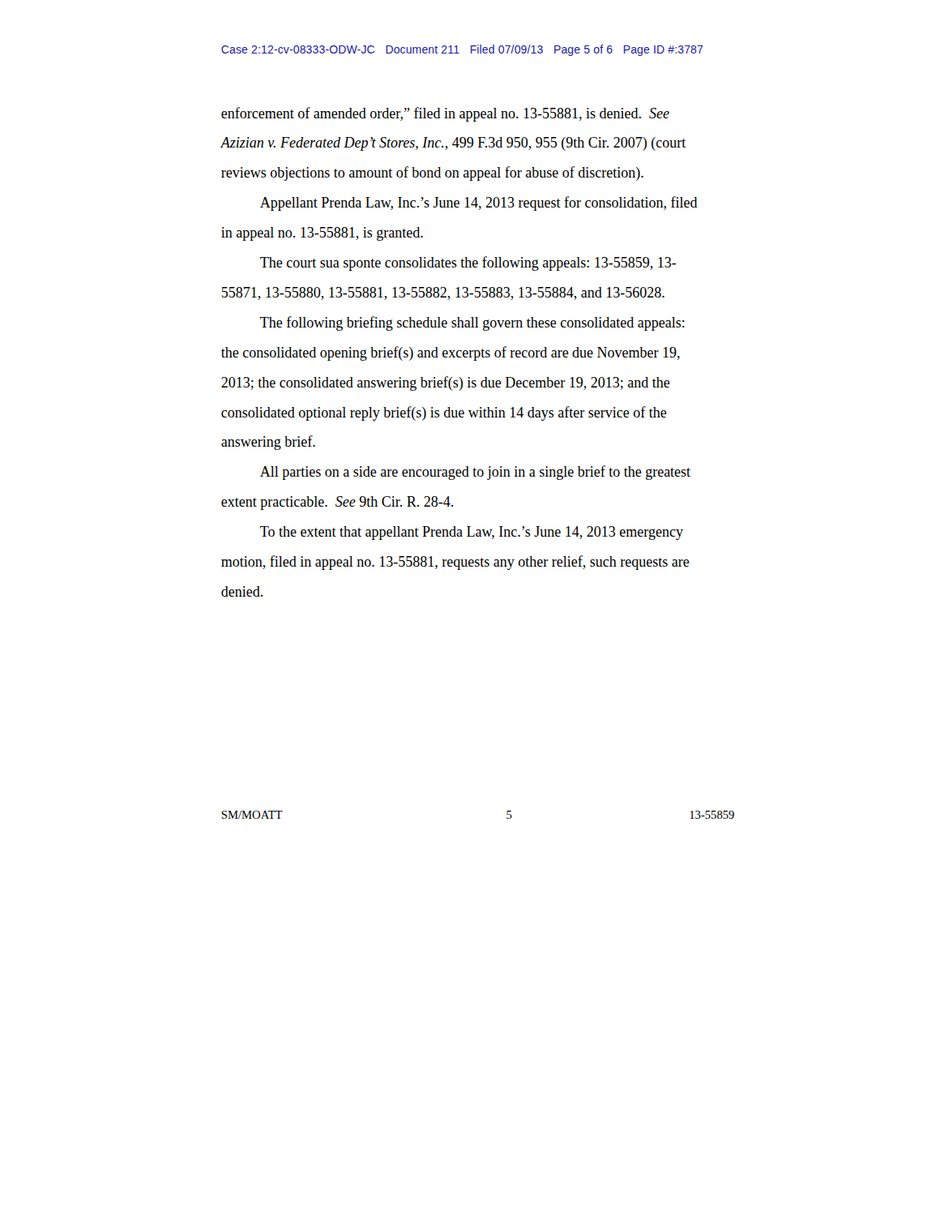Case 2:12-cv-08333-ODW-JC Document 211 Filed 07/09/13 Page 5 of 6 Page ID #:3787
enforcement of amended order,” filed in appeal no. 13-55881, is denied. See
Azizian v. Federated Dep’t Stores, Inc., 499 F.3d 950, 955 (9th Cir. 2007) (court
reviews objections to amount of bond on appeal for abuse of discretion).
Appellant Prenda Law, Inc.’s June 14, 2013 request for consolidation, filed
in appeal no. 13-55881, is granted.
The court sua sponte consolidates the following appeals: 13-55859, 13-
55871, 13-55880, 13-55881, 13-55882, 13-55883, 13-55884, and 13-56028.
The following briefing schedule shall govern these consolidated appeals:
the consolidated opening brief(s) and excerpts of record are due November 19,
2013; the consolidated answering brief(s) is due December 19, 2013; and the
consolidated optional reply brief(s) is due within 14 days after service of the
answering brief.
All parties on a side are encouraged to join in a single brief to the greatest
extent practicable. See 9th Cir. R. 28-4.
To the extent that appellant Prenda Law, Inc.’s June 14, 2013 emergency
motion, filed in appeal no. 13-55881, requests any other relief, such requests are
denied.
SM/MOATT
5
13-55859